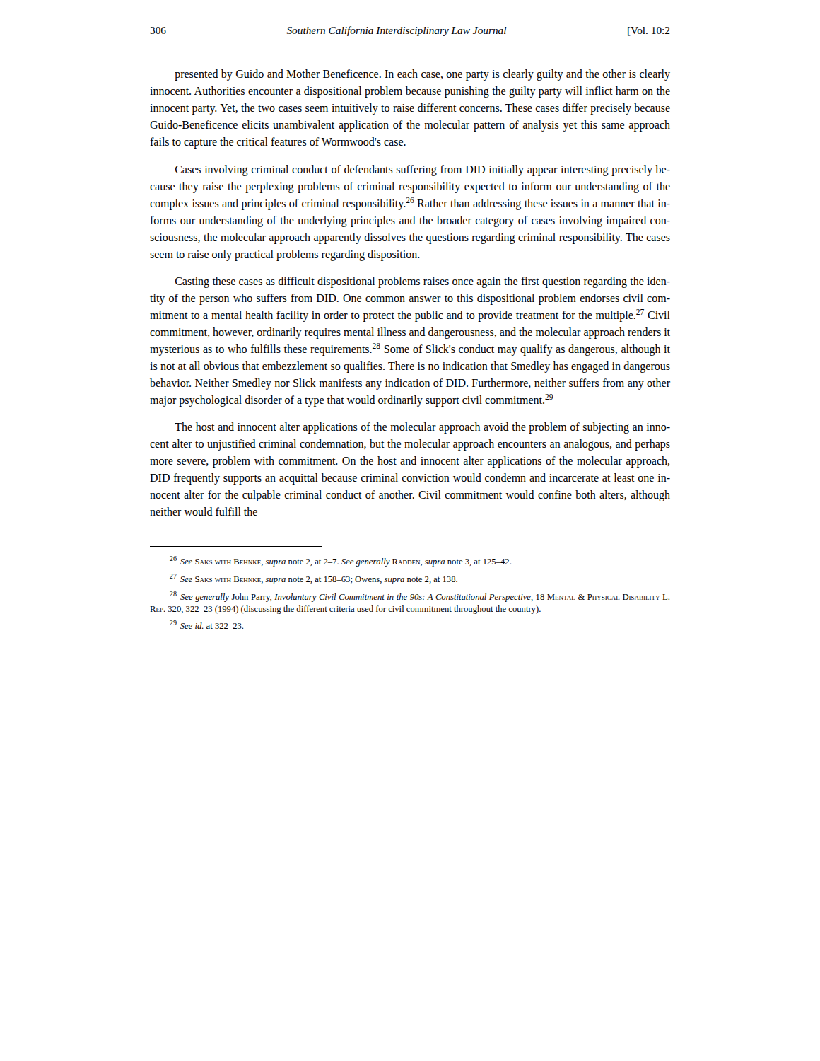306 Southern California Interdisciplinary Law Journal [Vol. 10:2
presented by Guido and Mother Beneficence. In each case, one party is clearly guilty and the other is clearly innocent. Authorities encounter a dispositional problem because punishing the guilty party will inflict harm on the innocent party. Yet, the two cases seem intuitively to raise different concerns. These cases differ precisely because Guido-Beneficence elicits unambivalent application of the molecular pattern of analysis yet this same approach fails to capture the critical features of Wormwood's case.
Cases involving criminal conduct of defendants suffering from DID initially appear interesting precisely because they raise the perplexing problems of criminal responsibility expected to inform our understanding of the complex issues and principles of criminal responsibility.26 Rather than addressing these issues in a manner that informs our understanding of the underlying principles and the broader category of cases involving impaired consciousness, the molecular approach apparently dissolves the questions regarding criminal responsibility. The cases seem to raise only practical problems regarding disposition.
Casting these cases as difficult dispositional problems raises once again the first question regarding the identity of the person who suffers from DID. One common answer to this dispositional problem endorses civil commitment to a mental health facility in order to protect the public and to provide treatment for the multiple.27 Civil commitment, however, ordinarily requires mental illness and dangerousness, and the molecular approach renders it mysterious as to who fulfills these requirements.28 Some of Slick's conduct may qualify as dangerous, although it is not at all obvious that embezzlement so qualifies. There is no indication that Smedley has engaged in dangerous behavior. Neither Smedley nor Slick manifests any indication of DID. Furthermore, neither suffers from any other major psychological disorder of a type that would ordinarily support civil commitment.29
The host and innocent alter applications of the molecular approach avoid the problem of subjecting an innocent alter to unjustified criminal condemnation, but the molecular approach encounters an analogous, and perhaps more severe, problem with commitment. On the host and innocent alter applications of the molecular approach, DID frequently supports an acquittal because criminal conviction would condemn and incarcerate at least one innocent alter for the culpable criminal conduct of another. Civil commitment would confine both alters, although neither would fulfill the
26 See Saks with Behnke, supra note 2, at 2–7. See generally Radden, supra note 3, at 125–42.
27 See Saks with Behnke, supra note 2, at 158–63; Owens, supra note 2, at 138.
28 See generally John Parry, Involuntary Civil Commitment in the 90s: A Constitutional Perspective, 18 Mental & Physical Disability L. Rep. 320, 322–23 (1994) (discussing the different criteria used for civil commitment throughout the country).
29 See id. at 322–23.